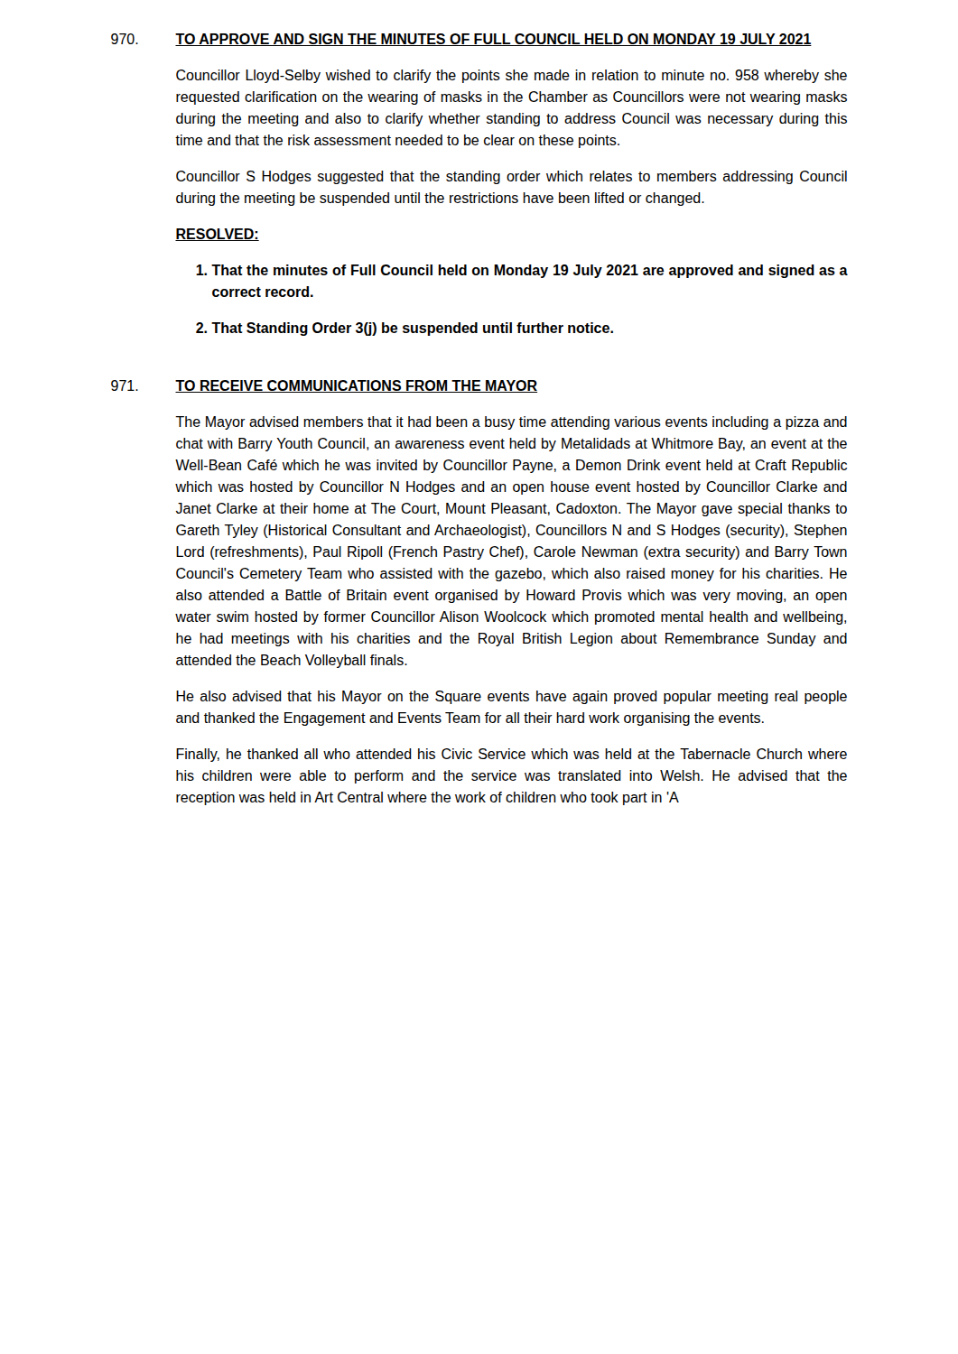970.
To approve and sign the minutes of Full Council held on Monday 19 July 2021
Councillor Lloyd-Selby wished to clarify the points she made in relation to minute no. 958 whereby she requested clarification on the wearing of masks in the Chamber as Councillors were not wearing masks during the meeting and also to clarify whether standing to address Council was necessary during this time and that the risk assessment needed to be clear on these points.
Councillor S Hodges suggested that the standing order which relates to members addressing Council during the meeting be suspended until the restrictions have been lifted or changed.
RESOLVED:
That the minutes of Full Council held on Monday 19 July 2021 are approved and signed as a correct record.
That Standing Order 3(j) be suspended until further notice.
971.
To receive communications from the Mayor
The Mayor advised members that it had been a busy time attending various events including a pizza and chat with Barry Youth Council, an awareness event held by Metalidads at Whitmore Bay, an event at the Well-Bean Café which he was invited by Councillor Payne, a Demon Drink event held at Craft Republic which was hosted by Councillor N Hodges and an open house event hosted by Councillor Clarke and Janet Clarke at their home at The Court, Mount Pleasant, Cadoxton. The Mayor gave special thanks to Gareth Tyley (Historical Consultant and Archaeologist), Councillors N and S Hodges (security), Stephen Lord (refreshments), Paul Ripoll (French Pastry Chef), Carole Newman (extra security) and Barry Town Council's Cemetery Team who assisted with the gazebo, which also raised money for his charities. He also attended a Battle of Britain event organised by Howard Provis which was very moving, an open water swim hosted by former Councillor Alison Woolcock which promoted mental health and wellbeing, he had meetings with his charities and the Royal British Legion about Remembrance Sunday and attended the Beach Volleyball finals.
He also advised that his Mayor on the Square events have again proved popular meeting real people and thanked the Engagement and Events Team for all their hard work organising the events.
Finally, he thanked all who attended his Civic Service which was held at the Tabernacle Church where his children were able to perform and the service was translated into Welsh. He advised that the reception was held in Art Central where the work of children who took part in 'A